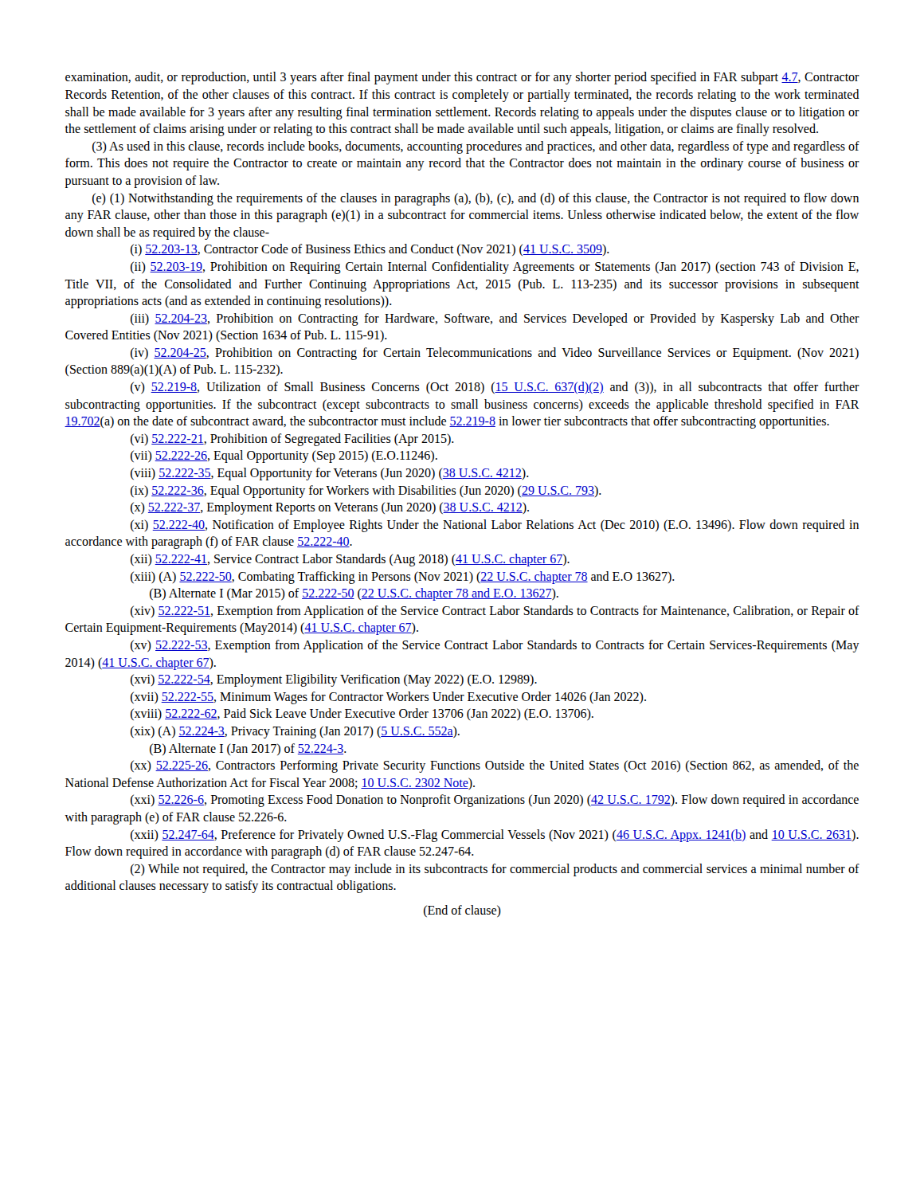examination, audit, or reproduction, until 3 years after final payment under this contract or for any shorter period specified in FAR subpart 4.7, Contractor Records Retention, of the other clauses of this contract. If this contract is completely or partially terminated, the records relating to the work terminated shall be made available for 3 years after any resulting final termination settlement. Records relating to appeals under the disputes clause or to litigation or the settlement of claims arising under or relating to this contract shall be made available until such appeals, litigation, or claims are finally resolved.
(3) As used in this clause, records include books, documents, accounting procedures and practices, and other data, regardless of type and regardless of form. This does not require the Contractor to create or maintain any record that the Contractor does not maintain in the ordinary course of business or pursuant to a provision of law.
(e) (1) Notwithstanding the requirements of the clauses in paragraphs (a), (b), (c), and (d) of this clause, the Contractor is not required to flow down any FAR clause, other than those in this paragraph (e)(1) in a subcontract for commercial items. Unless otherwise indicated below, the extent of the flow down shall be as required by the clause-
(i) 52.203-13, Contractor Code of Business Ethics and Conduct (Nov 2021) (41 U.S.C. 3509).
(ii) 52.203-19, Prohibition on Requiring Certain Internal Confidentiality Agreements or Statements (Jan 2017) (section 743 of Division E, Title VII, of the Consolidated and Further Continuing Appropriations Act, 2015 (Pub. L. 113-235) and its successor provisions in subsequent appropriations acts (and as extended in continuing resolutions)).
(iii) 52.204-23, Prohibition on Contracting for Hardware, Software, and Services Developed or Provided by Kaspersky Lab and Other Covered Entities (Nov 2021) (Section 1634 of Pub. L. 115-91).
(iv) 52.204-25, Prohibition on Contracting for Certain Telecommunications and Video Surveillance Services or Equipment. (Nov 2021) (Section 889(a)(1)(A) of Pub. L. 115-232).
(v) 52.219-8, Utilization of Small Business Concerns (Oct 2018) (15 U.S.C. 637(d)(2) and (3)), in all subcontracts that offer further subcontracting opportunities. If the subcontract (except subcontracts to small business concerns) exceeds the applicable threshold specified in FAR 19.702(a) on the date of subcontract award, the subcontractor must include 52.219-8 in lower tier subcontracts that offer subcontracting opportunities.
(vi) 52.222-21, Prohibition of Segregated Facilities (Apr 2015).
(vii) 52.222-26, Equal Opportunity (Sep 2015) (E.O.11246).
(viii) 52.222-35, Equal Opportunity for Veterans (Jun 2020) (38 U.S.C. 4212).
(ix) 52.222-36, Equal Opportunity for Workers with Disabilities (Jun 2020) (29 U.S.C. 793).
(x) 52.222-37, Employment Reports on Veterans (Jun 2020) (38 U.S.C. 4212).
(xi) 52.222-40, Notification of Employee Rights Under the National Labor Relations Act (Dec 2010) (E.O. 13496). Flow down required in accordance with paragraph (f) of FAR clause 52.222-40.
(xii) 52.222-41, Service Contract Labor Standards (Aug 2018) (41 U.S.C. chapter 67).
(xiii) (A) 52.222-50, Combating Trafficking in Persons (Nov 2021) (22 U.S.C. chapter 78 and E.O 13627).
(B) Alternate I (Mar 2015) of 52.222-50 (22 U.S.C. chapter 78 and E.O. 13627).
(xiv) 52.222-51, Exemption from Application of the Service Contract Labor Standards to Contracts for Maintenance, Calibration, or Repair of Certain Equipment-Requirements (May2014) (41 U.S.C. chapter 67).
(xv) 52.222-53, Exemption from Application of the Service Contract Labor Standards to Contracts for Certain Services-Requirements (May 2014) (41 U.S.C. chapter 67).
(xvi) 52.222-54, Employment Eligibility Verification (May 2022) (E.O. 12989).
(xvii) 52.222-55, Minimum Wages for Contractor Workers Under Executive Order 14026 (Jan 2022).
(xviii) 52.222-62, Paid Sick Leave Under Executive Order 13706 (Jan 2022) (E.O. 13706).
(xix) (A) 52.224-3, Privacy Training (Jan 2017) (5 U.S.C. 552a).
(B) Alternate I (Jan 2017) of 52.224-3.
(xx) 52.225-26, Contractors Performing Private Security Functions Outside the United States (Oct 2016) (Section 862, as amended, of the National Defense Authorization Act for Fiscal Year 2008; 10 U.S.C. 2302 Note).
(xxi) 52.226-6, Promoting Excess Food Donation to Nonprofit Organizations (Jun 2020) (42 U.S.C. 1792). Flow down required in accordance with paragraph (e) of FAR clause 52.226-6.
(xxii) 52.247-64, Preference for Privately Owned U.S.-Flag Commercial Vessels (Nov 2021) (46 U.S.C. Appx. 1241(b) and 10 U.S.C. 2631). Flow down required in accordance with paragraph (d) of FAR clause 52.247-64.
(2) While not required, the Contractor may include in its subcontracts for commercial products and commercial services a minimal number of additional clauses necessary to satisfy its contractual obligations.
(End of clause)